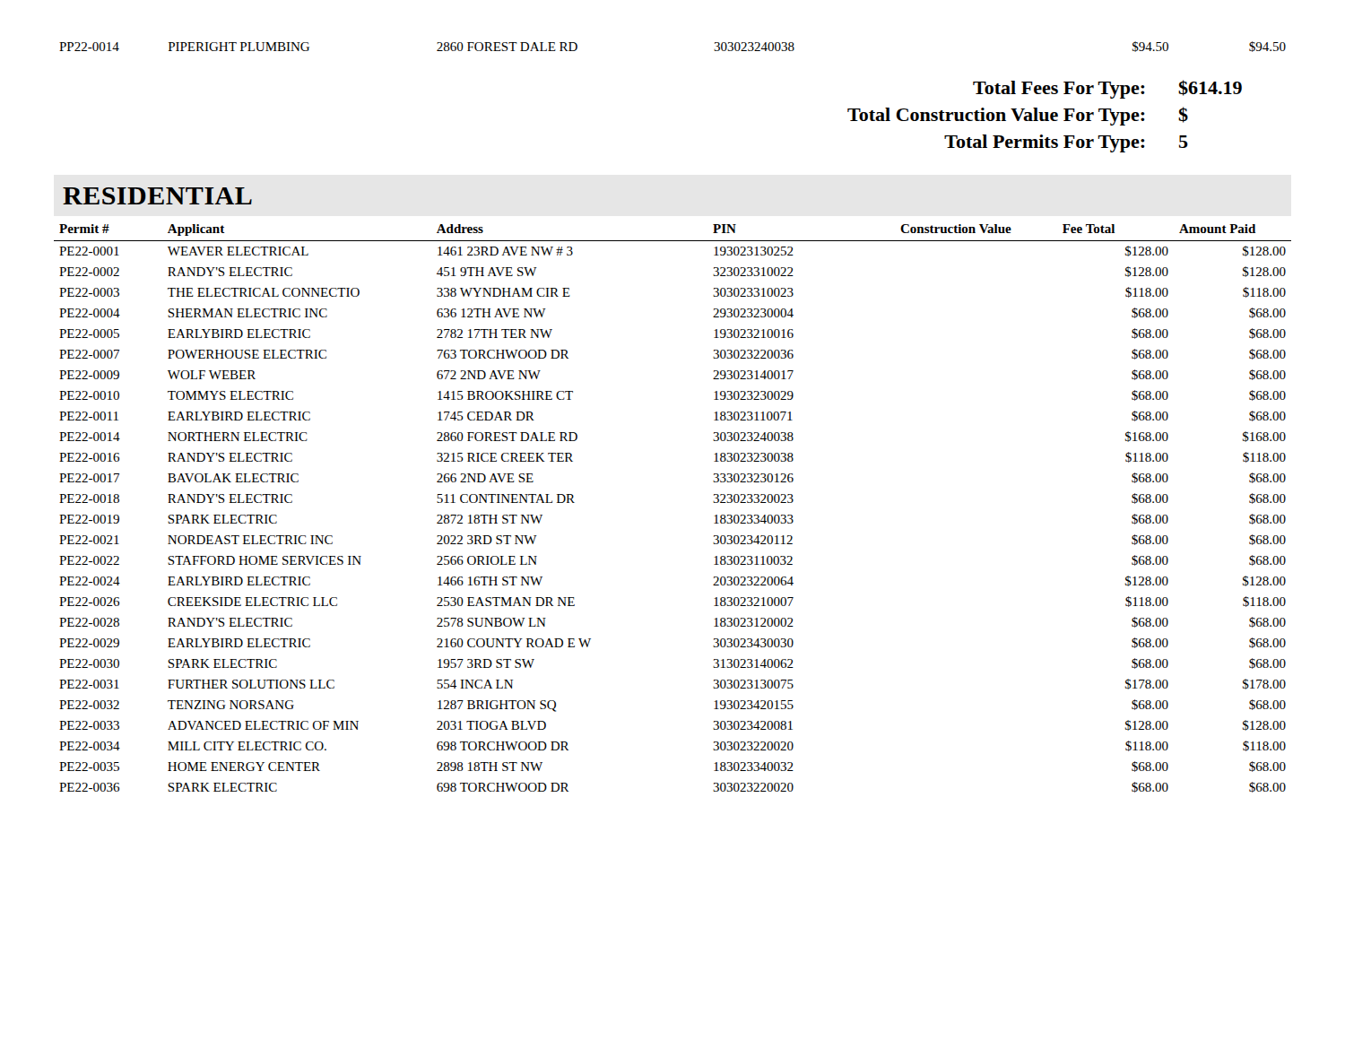| PP22-0014 | PIPERIGHT PLUMBING | 2860 FOREST DALE RD | 303023240038 | | $94.50 | $94.50 |
| Total Fees For Type: | $614.19 |
| Total Construction Value For Type: | $ |
| Total Permits For Type: | 5 |
RESIDENTIAL
| Permit # | Applicant | Address | PIN | Construction Value | Fee Total | Amount Paid |
| --- | --- | --- | --- | --- | --- | --- |
| PE22-0001 | WEAVER ELECTRICAL | 1461 23RD AVE NW # 3 | 193023130252 | | $128.00 | $128.00 |
| PE22-0002 | RANDY'S ELECTRIC | 451 9TH AVE SW | 323023310022 | | $128.00 | $128.00 |
| PE22-0003 | THE ELECTRICAL CONNECTIO | 338 WYNDHAM CIR E | 303023310023 | | $118.00 | $118.00 |
| PE22-0004 | SHERMAN ELECTRIC INC | 636 12TH AVE NW | 293023230004 | | $68.00 | $68.00 |
| PE22-0005 | EARLYBIRD ELECTRIC | 2782 17TH TER NW | 193023210016 | | $68.00 | $68.00 |
| PE22-0007 | POWERHOUSE ELECTRIC | 763 TORCHWOOD DR | 303023220036 | | $68.00 | $68.00 |
| PE22-0009 | WOLF WEBER | 672 2ND AVE NW | 293023140017 | | $68.00 | $68.00 |
| PE22-0010 | TOMMYS ELECTRIC | 1415 BROOKSHIRE CT | 193023230029 | | $68.00 | $68.00 |
| PE22-0011 | EARLYBIRD ELECTRIC | 1745 CEDAR DR | 183023110071 | | $68.00 | $68.00 |
| PE22-0014 | NORTHERN ELECTRIC | 2860 FOREST DALE RD | 303023240038 | | $168.00 | $168.00 |
| PE22-0016 | RANDY'S ELECTRIC | 3215 RICE CREEK TER | 183023230038 | | $118.00 | $118.00 |
| PE22-0017 | BAVOLAK ELECTRIC | 266 2ND AVE SE | 333023230126 | | $68.00 | $68.00 |
| PE22-0018 | RANDY'S ELECTRIC | 511 CONTINENTAL DR | 323023320023 | | $68.00 | $68.00 |
| PE22-0019 | SPARK ELECTRIC | 2872 18TH ST NW | 183023340033 | | $68.00 | $68.00 |
| PE22-0021 | NORDEAST ELECTRIC INC | 2022 3RD ST NW | 303023420112 | | $68.00 | $68.00 |
| PE22-0022 | STAFFORD HOME SERVICES IN | 2566 ORIOLE LN | 183023110032 | | $68.00 | $68.00 |
| PE22-0024 | EARLYBIRD ELECTRIC | 1466 16TH ST NW | 203023220064 | | $128.00 | $128.00 |
| PE22-0026 | CREEKSIDE ELECTRIC LLC | 2530 EASTMAN DR NE | 183023210007 | | $118.00 | $118.00 |
| PE22-0028 | RANDY'S ELECTRIC | 2578 SUNBOW LN | 183023120002 | | $68.00 | $68.00 |
| PE22-0029 | EARLYBIRD ELECTRIC | 2160 COUNTY ROAD E W | 303023430030 | | $68.00 | $68.00 |
| PE22-0030 | SPARK ELECTRIC | 1957 3RD ST SW | 313023140062 | | $68.00 | $68.00 |
| PE22-0031 | FURTHER SOLUTIONS LLC | 554 INCA LN | 303023130075 | | $178.00 | $178.00 |
| PE22-0032 | TENZING NORSANG | 1287 BRIGHTON SQ | 193023420155 | | $68.00 | $68.00 |
| PE22-0033 | ADVANCED ELECTRIC OF MIN | 2031 TIOGA BLVD | 303023420081 | | $128.00 | $128.00 |
| PE22-0034 | MILL CITY ELECTRIC CO. | 698 TORCHWOOD DR | 303023220020 | | $118.00 | $118.00 |
| PE22-0035 | HOME ENERGY CENTER | 2898 18TH ST NW | 183023340032 | | $68.00 | $68.00 |
| PE22-0036 | SPARK ELECTRIC | 698 TORCHWOOD DR | 303023220020 | | $68.00 | $68.00 |